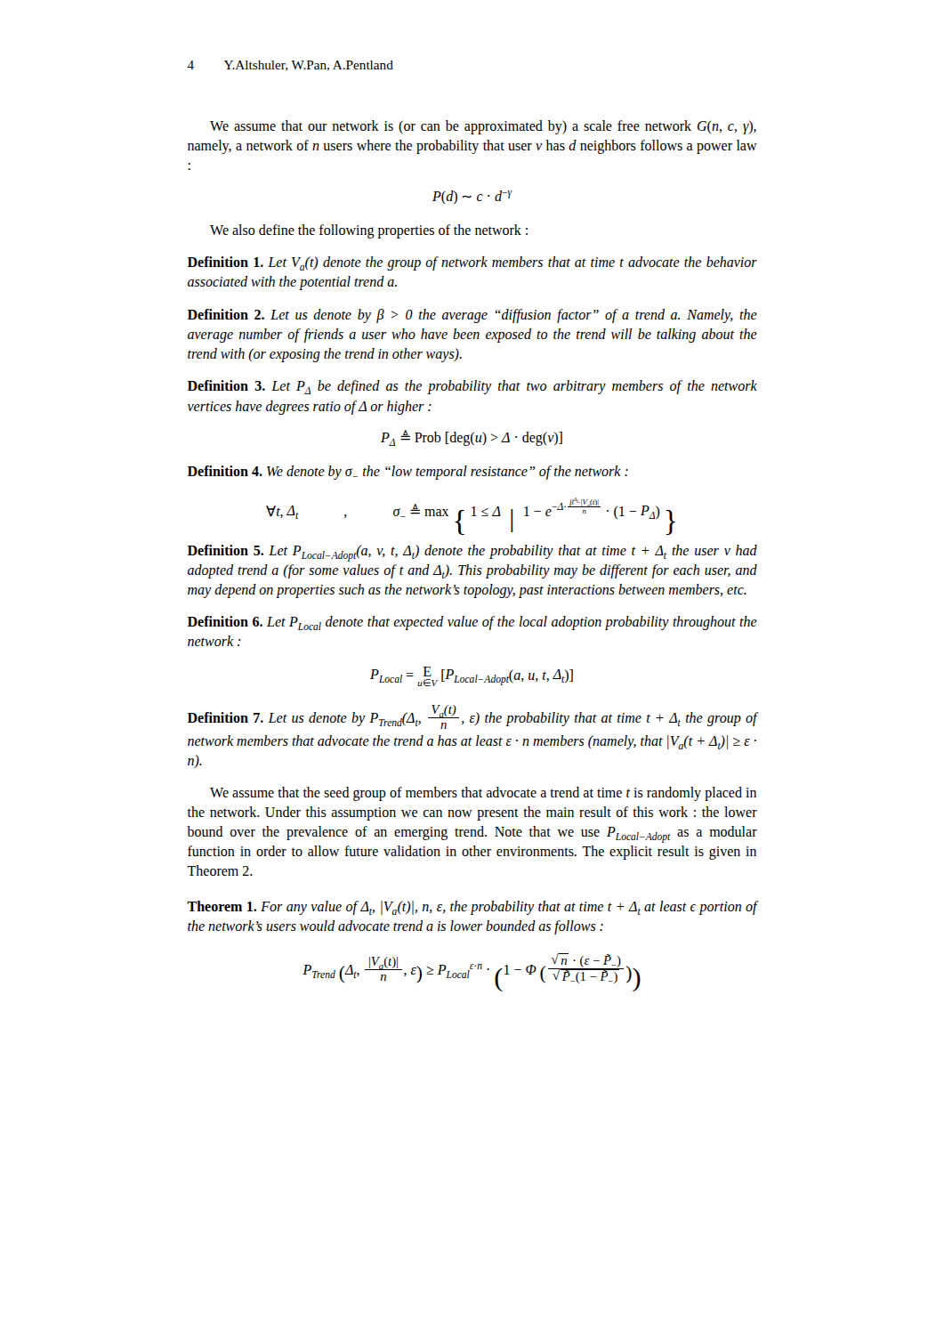4 Y.Altshuler, W.Pan, A.Pentland
We assume that our network is (or can be approximated by) a scale free network G(n, c, γ), namely, a network of n users where the probability that user v has d neighbors follows a power law :
P(d) ∼ c · d−γ
We also define the following properties of the network :
Definition 1. Let Va(t) denote the group of network members that at time t advocate the behavior associated with the potential trend a.
Definition 2. Let us denote by β > 0 the average “diffusion factor” of a trend a. Namely, the average number of friends a user who have been exposed to the trend will be talking about the trend with (or exposing the trend in other ways).
Definition 3. Let PΔ be defined as the probability that two arbitrary members of the network vertices have degrees ratio of Δ or higher :
PΔ ≜ Prob [deg(u) > Δ · deg(v)]
Definition 4. We denote by σ− the “low temporal resistance” of the network :
∀t, Δt , σ− ≜ max { 1 ≤ Δ | 1 − e−Δ·βΔt·|Va(t)|n · (1 − PΔ) }
Definition 5. Let PLocal−Adopt(a, v, t, Δt) denote the probability that at time t + Δt the user v had adopted trend a (for some values of t and Δt). This probability may be different for each user, and may depend on properties such as the network’s topology, past interactions between members, etc.
Definition 6. Let PLocal denote that expected value of the local adoption probability throughout the network :
PLocal = Eu∈V [PLocal−Adopt(a, u, t, Δt)]
Definition 7. Let us denote by PTrend(Δt, Va(t) n, ε) the probability that at time t + Δt the group of network members that advocate the trend a has at least ε · n members (namely, that |Va(t + Δt)| ≥ ε · n).
We assume that the seed group of members that advocate a trend at time t is randomly placed in the network. Under this assumption we can now present the main result of this work : the lower bound over the prevalence of an emerging trend. Note that we use PLocal−Adopt as a modular function in order to allow future validation in other environments. The explicit result is given in Theorem 2.
Theorem 1. For any value of Δt, |Va(t)|, n, ε, the probability that at time t + Δt at least ϵ portion of the network’s users would advocate trend a is lower bounded as follows :
PTrend (Δt, |Va(t)|n, ε) ≥ PLocalε·n · (1 − Φ (n · (ε − P̃−) P̃−(1 − P̃−)))